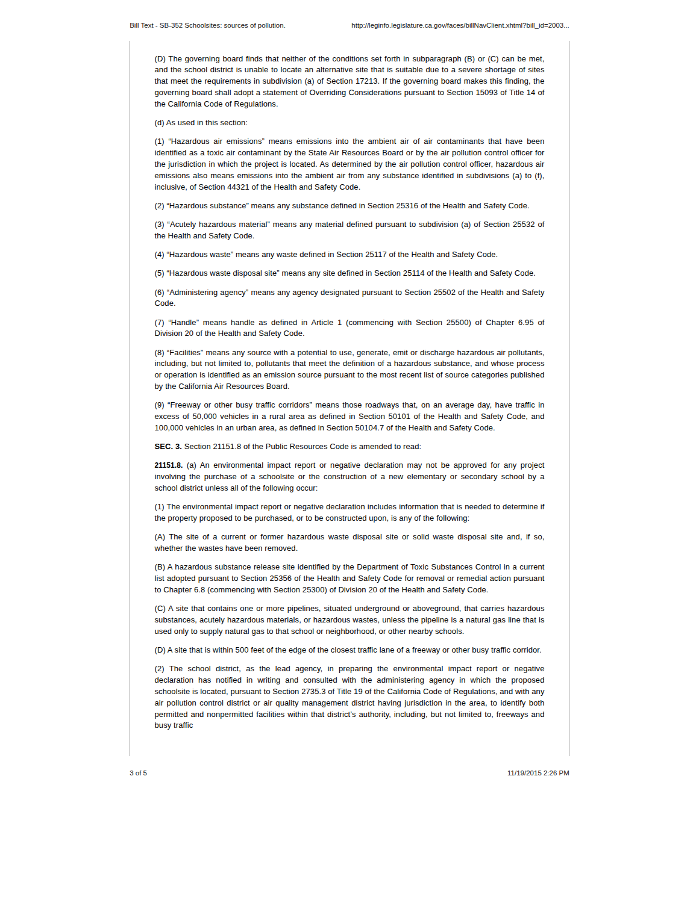Bill Text - SB-352 Schoolsites: sources of pollution.
http://leginfo.legislature.ca.gov/faces/billNavClient.xhtml?bill_id=2003...
(D) The governing board finds that neither of the conditions set forth in subparagraph (B) or (C) can be met, and the school district is unable to locate an alternative site that is suitable due to a severe shortage of sites that meet the requirements in subdivision (a) of Section 17213. If the governing board makes this finding, the governing board shall adopt a statement of Overriding Considerations pursuant to Section 15093 of Title 14 of the California Code of Regulations.
(d) As used in this section:
(1) “Hazardous air emissions” means emissions into the ambient air of air contaminants that have been identified as a toxic air contaminant by the State Air Resources Board or by the air pollution control officer for the jurisdiction in which the project is located. As determined by the air pollution control officer, hazardous air emissions also means emissions into the ambient air from any substance identified in subdivisions (a) to (f), inclusive, of Section 44321 of the Health and Safety Code.
(2) “Hazardous substance” means any substance defined in Section 25316 of the Health and Safety Code.
(3) “Acutely hazardous material” means any material defined pursuant to subdivision (a) of Section 25532 of the Health and Safety Code.
(4) “Hazardous waste” means any waste defined in Section 25117 of the Health and Safety Code.
(5) “Hazardous waste disposal site” means any site defined in Section 25114 of the Health and Safety Code.
(6) “Administering agency” means any agency designated pursuant to Section 25502 of the Health and Safety Code.
(7) “Handle” means handle as defined in Article 1 (commencing with Section 25500) of Chapter 6.95 of Division 20 of the Health and Safety Code.
(8) “Facilities” means any source with a potential to use, generate, emit or discharge hazardous air pollutants, including, but not limited to, pollutants that meet the definition of a hazardous substance, and whose process or operation is identified as an emission source pursuant to the most recent list of source categories published by the California Air Resources Board.
(9) “Freeway or other busy traffic corridors” means those roadways that, on an average day, have traffic in excess of 50,000 vehicles in a rural area as defined in Section 50101 of the Health and Safety Code, and 100,000 vehicles in an urban area, as defined in Section 50104.7 of the Health and Safety Code.
SEC. 3. Section 21151.8 of the Public Resources Code is amended to read:
21151.8. (a) An environmental impact report or negative declaration may not be approved for any project involving the purchase of a schoolsite or the construction of a new elementary or secondary school by a school district unless all of the following occur:
(1) The environmental impact report or negative declaration includes information that is needed to determine if the property proposed to be purchased, or to be constructed upon, is any of the following:
(A) The site of a current or former hazardous waste disposal site or solid waste disposal site and, if so, whether the wastes have been removed.
(B) A hazardous substance release site identified by the Department of Toxic Substances Control in a current list adopted pursuant to Section 25356 of the Health and Safety Code for removal or remedial action pursuant to Chapter 6.8 (commencing with Section 25300) of Division 20 of the Health and Safety Code.
(C) A site that contains one or more pipelines, situated underground or aboveground, that carries hazardous substances, acutely hazardous materials, or hazardous wastes, unless the pipeline is a natural gas line that is used only to supply natural gas to that school or neighborhood, or other nearby schools.
(D) A site that is within 500 feet of the edge of the closest traffic lane of a freeway or other busy traffic corridor.
(2) The school district, as the lead agency, in preparing the environmental impact report or negative declaration has notified in writing and consulted with the administering agency in which the proposed schoolsite is located, pursuant to Section 2735.3 of Title 19 of the California Code of Regulations, and with any air pollution control district or air quality management district having jurisdiction in the area, to identify both permitted and nonpermitted facilities within that district’s authority, including, but not limited to, freeways and busy traffic
3 of 5
11/19/2015 2:26 PM